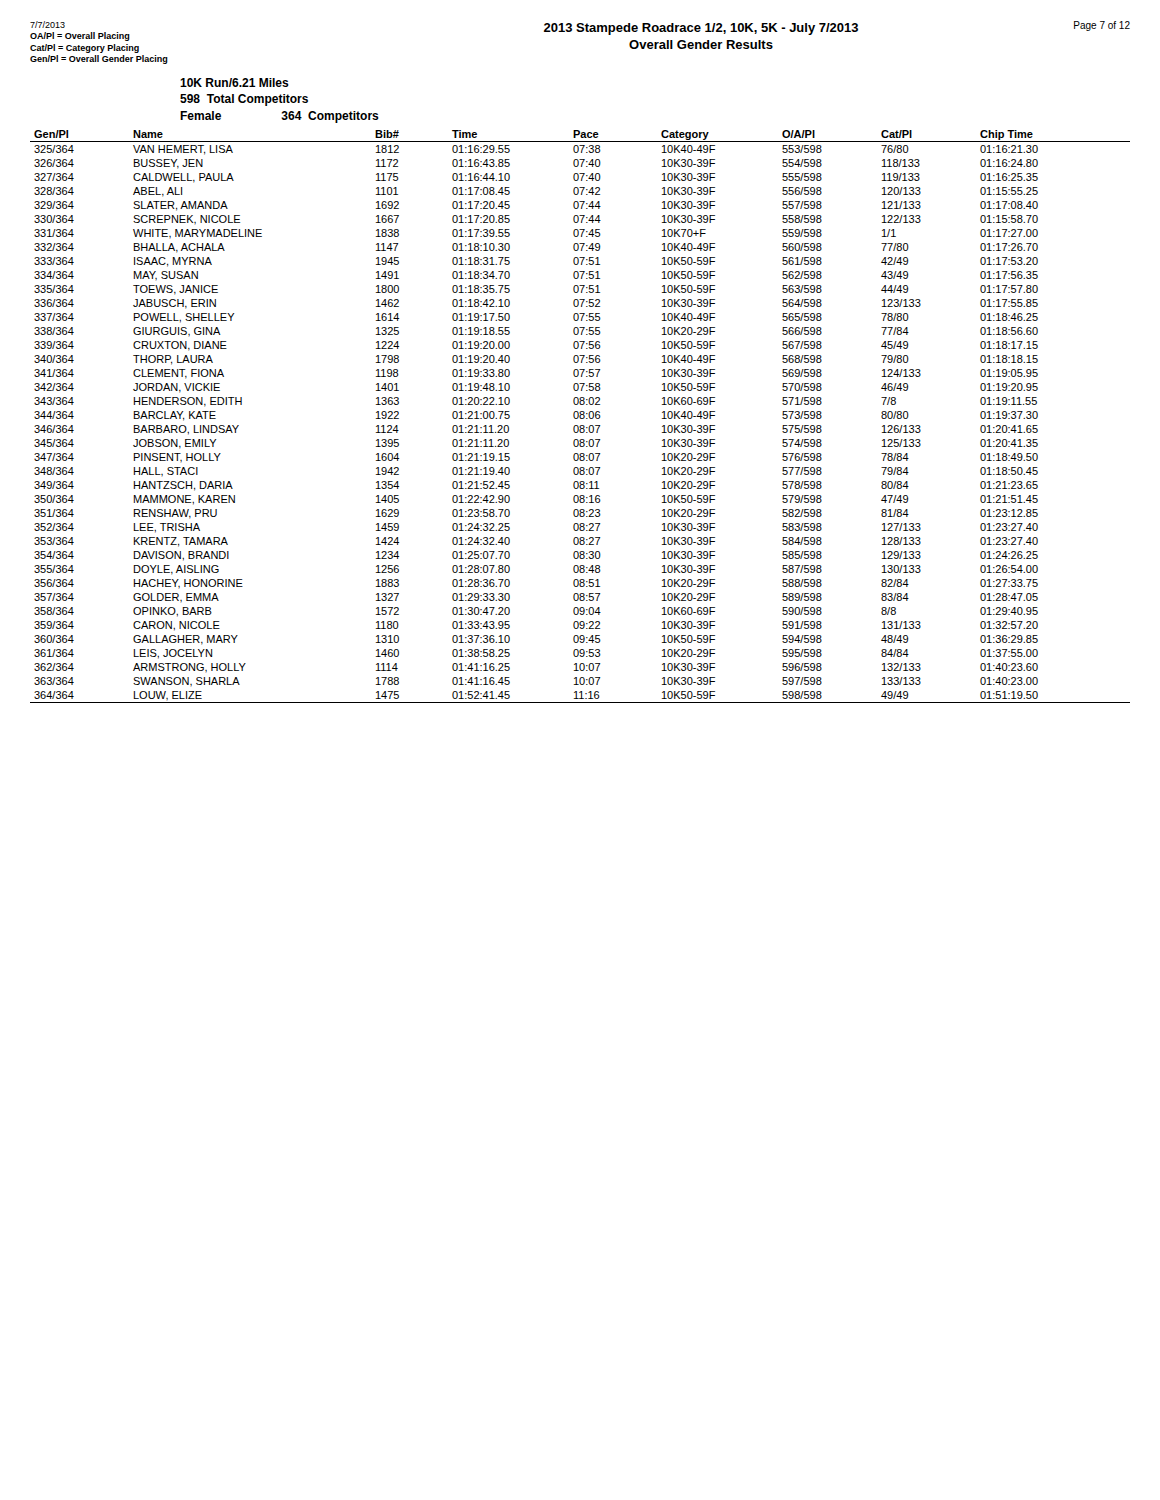7/7/2013
OA/Pl = Overall Placing
Cat/Pl = Category Placing
Gen/Pl = Overall Gender Placing
2013 Stampede Roadrace 1/2, 10K, 5K - July 7/2013
Overall Gender Results
Page 7 of 12
10K Run/6.21 Miles
598 Total Competitors
Female 364 Competitors
| Gen/Pl | Name | Bib# | Time | Pace | Category | O/A/Pl | Cat/Pl | Chip Time |
| --- | --- | --- | --- | --- | --- | --- | --- | --- |
| 325/364 | VAN HEMERT, LISA | 1812 | 01:16:29.55 | 07:38 | 10K40-49F | 553/598 | 76/80 | 01:16:21.30 |
| 326/364 | BUSSEY, JEN | 1172 | 01:16:43.85 | 07:40 | 10K30-39F | 554/598 | 118/133 | 01:16:24.80 |
| 327/364 | CALDWELL, PAULA | 1175 | 01:16:44.10 | 07:40 | 10K30-39F | 555/598 | 119/133 | 01:16:25.35 |
| 328/364 | ABEL, ALI | 1101 | 01:17:08.45 | 07:42 | 10K30-39F | 556/598 | 120/133 | 01:15:55.25 |
| 329/364 | SLATER, AMANDA | 1692 | 01:17:20.45 | 07:44 | 10K30-39F | 557/598 | 121/133 | 01:17:08.40 |
| 330/364 | SCREPNEK, NICOLE | 1667 | 01:17:20.85 | 07:44 | 10K30-39F | 558/598 | 122/133 | 01:15:58.70 |
| 331/364 | WHITE, MARYMADELINE | 1838 | 01:17:39.55 | 07:45 | 10K70+F | 559/598 | 1/1 | 01:17:27.00 |
| 332/364 | BHALLA, ACHALA | 1147 | 01:18:10.30 | 07:49 | 10K40-49F | 560/598 | 77/80 | 01:17:26.70 |
| 333/364 | ISAAC, MYRNA | 1945 | 01:18:31.75 | 07:51 | 10K50-59F | 561/598 | 42/49 | 01:17:53.20 |
| 334/364 | MAY, SUSAN | 1491 | 01:18:34.70 | 07:51 | 10K50-59F | 562/598 | 43/49 | 01:17:56.35 |
| 335/364 | TOEWS, JANICE | 1800 | 01:18:35.75 | 07:51 | 10K50-59F | 563/598 | 44/49 | 01:17:57.80 |
| 336/364 | JABUSCH, ERIN | 1462 | 01:18:42.10 | 07:52 | 10K30-39F | 564/598 | 123/133 | 01:17:55.85 |
| 337/364 | POWELL, SHELLEY | 1614 | 01:19:17.50 | 07:55 | 10K40-49F | 565/598 | 78/80 | 01:18:46.25 |
| 338/364 | GIURGUIS, GINA | 1325 | 01:19:18.55 | 07:55 | 10K20-29F | 566/598 | 77/84 | 01:18:56.60 |
| 339/364 | CRUXTON, DIANE | 1224 | 01:19:20.00 | 07:56 | 10K50-59F | 567/598 | 45/49 | 01:18:17.15 |
| 340/364 | THORP, LAURA | 1798 | 01:19:20.40 | 07:56 | 10K40-49F | 568/598 | 79/80 | 01:18:18.15 |
| 341/364 | CLEMENT, FIONA | 1198 | 01:19:33.80 | 07:57 | 10K30-39F | 569/598 | 124/133 | 01:19:05.95 |
| 342/364 | JORDAN, VICKIE | 1401 | 01:19:48.10 | 07:58 | 10K50-59F | 570/598 | 46/49 | 01:19:20.95 |
| 343/364 | HENDERSON, EDITH | 1363 | 01:20:22.10 | 08:02 | 10K60-69F | 571/598 | 7/8 | 01:19:11.55 |
| 344/364 | BARCLAY, KATE | 1922 | 01:21:00.75 | 08:06 | 10K40-49F | 573/598 | 80/80 | 01:19:37.30 |
| 346/364 | BARBARO, LINDSAY | 1124 | 01:21:11.20 | 08:07 | 10K30-39F | 575/598 | 126/133 | 01:20:41.65 |
| 345/364 | JOBSON, EMILY | 1395 | 01:21:11.20 | 08:07 | 10K30-39F | 574/598 | 125/133 | 01:20:41.35 |
| 347/364 | PINSENT, HOLLY | 1604 | 01:21:19.15 | 08:07 | 10K20-29F | 576/598 | 78/84 | 01:18:49.50 |
| 348/364 | HALL, STACI | 1942 | 01:21:19.40 | 08:07 | 10K20-29F | 577/598 | 79/84 | 01:18:50.45 |
| 349/364 | HANTZSCH, DARIA | 1354 | 01:21:52.45 | 08:11 | 10K20-29F | 578/598 | 80/84 | 01:21:23.65 |
| 350/364 | MAMMONE, KAREN | 1405 | 01:22:42.90 | 08:16 | 10K50-59F | 579/598 | 47/49 | 01:21:51.45 |
| 351/364 | RENSHAW, PRU | 1629 | 01:23:58.70 | 08:23 | 10K20-29F | 582/598 | 81/84 | 01:23:12.85 |
| 352/364 | LEE, TRISHA | 1459 | 01:24:32.25 | 08:27 | 10K30-39F | 583/598 | 127/133 | 01:23:27.40 |
| 353/364 | KRENTZ, TAMARA | 1424 | 01:24:32.40 | 08:27 | 10K30-39F | 584/598 | 128/133 | 01:23:27.40 |
| 354/364 | DAVISON, BRANDI | 1234 | 01:25:07.70 | 08:30 | 10K30-39F | 585/598 | 129/133 | 01:24:26.25 |
| 355/364 | DOYLE, AISLING | 1256 | 01:28:07.80 | 08:48 | 10K30-39F | 587/598 | 130/133 | 01:26:54.00 |
| 356/364 | HACHEY, HONORINE | 1883 | 01:28:36.70 | 08:51 | 10K20-29F | 588/598 | 82/84 | 01:27:33.75 |
| 357/364 | GOLDER, EMMA | 1327 | 01:29:33.30 | 08:57 | 10K20-29F | 589/598 | 83/84 | 01:28:47.05 |
| 358/364 | OPINKO, BARB | 1572 | 01:30:47.20 | 09:04 | 10K60-69F | 590/598 | 8/8 | 01:29:40.95 |
| 359/364 | CARON, NICOLE | 1180 | 01:33:43.95 | 09:22 | 10K30-39F | 591/598 | 131/133 | 01:32:57.20 |
| 360/364 | GALLAGHER, MARY | 1310 | 01:37:36.10 | 09:45 | 10K50-59F | 594/598 | 48/49 | 01:36:29.85 |
| 361/364 | LEIS, JOCELYN | 1460 | 01:38:58.25 | 09:53 | 10K20-29F | 595/598 | 84/84 | 01:37:55.00 |
| 362/364 | ARMSTRONG, HOLLY | 1114 | 01:41:16.25 | 10:07 | 10K30-39F | 596/598 | 132/133 | 01:40:23.60 |
| 363/364 | SWANSON, SHARLA | 1788 | 01:41:16.45 | 10:07 | 10K30-39F | 597/598 | 133/133 | 01:40:23.00 |
| 364/364 | LOUW, ELIZE | 1475 | 01:52:41.45 | 11:16 | 10K50-59F | 598/598 | 49/49 | 01:51:19.50 |